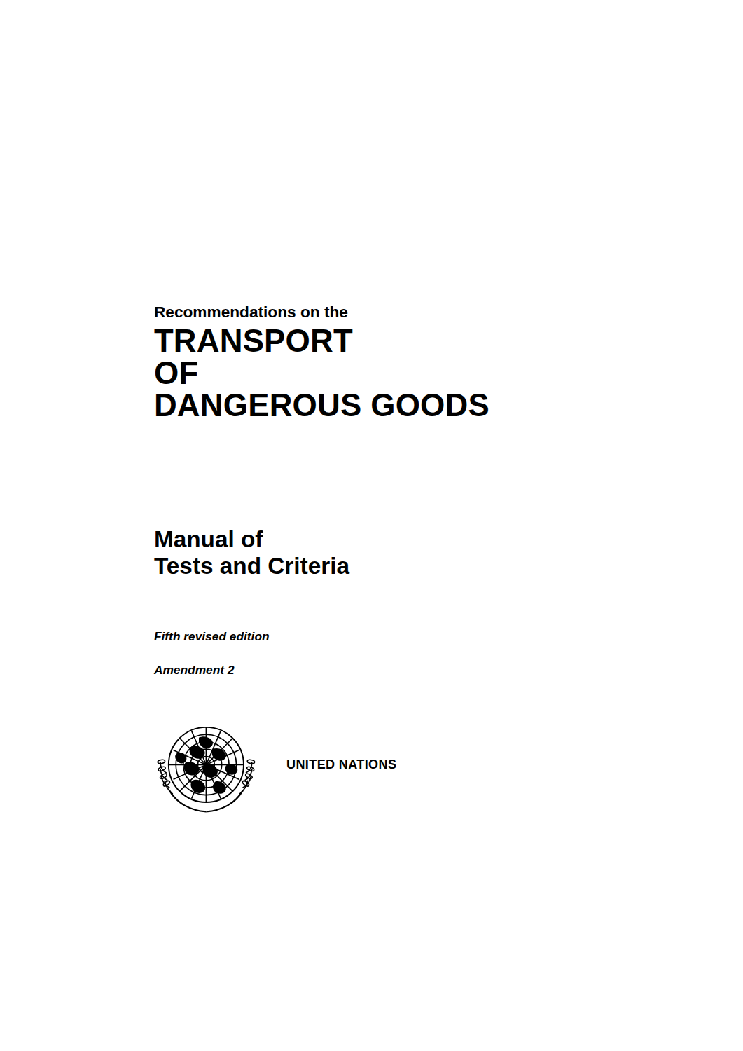Recommendations on the
TRANSPORT
OF
DANGEROUS GOODS
Manual of
Tests and Criteria
Fifth revised edition
Amendment 2
UNITED NATIONS